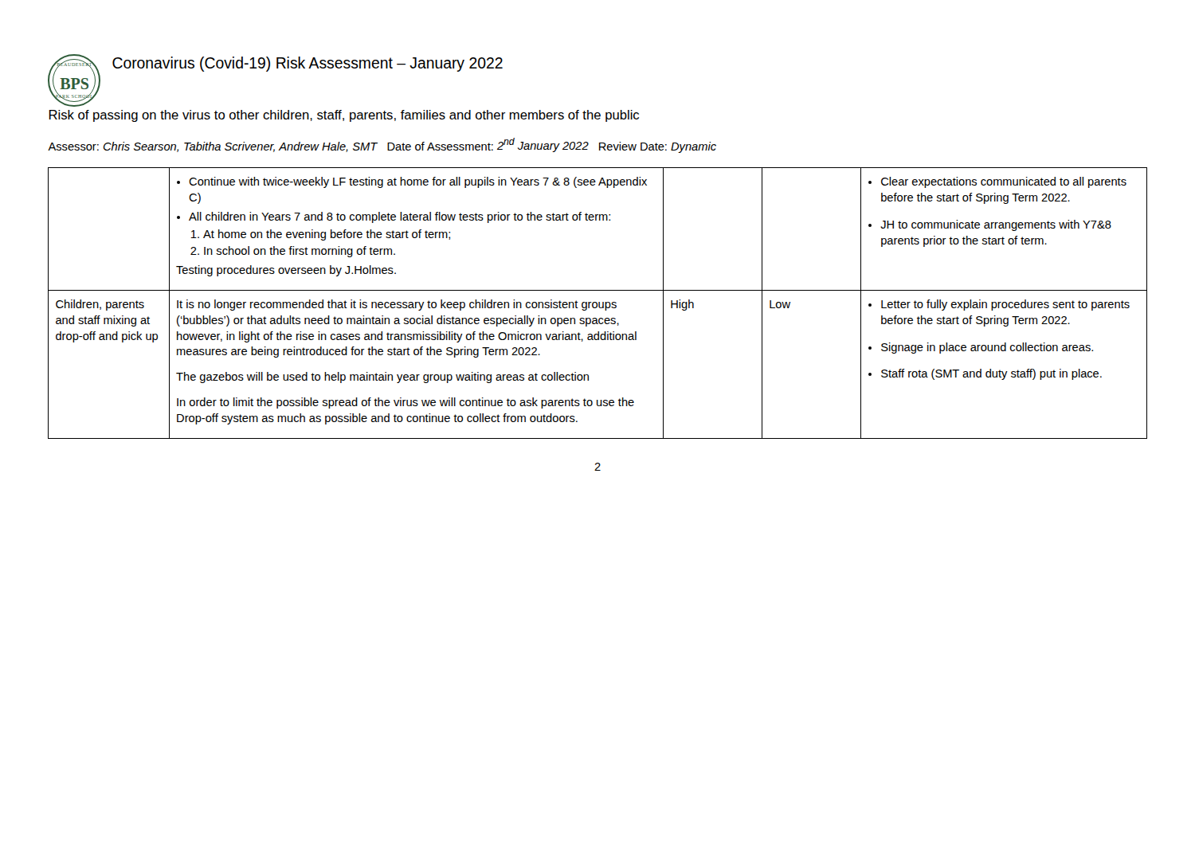BEAUDESERT
BPS
PARK SCHOOL
Coronavirus (Covid-19) Risk Assessment – January 2022
Risk of passing on the virus to other children, staff, parents, families and other members of the public
Assessor: Chris Searson, Tabitha Scrivener, Andrew Hale, SMT Date of Assessment: 2nd January 2022 Review Date: Dynamic
| | Continue with twice-weekly LF testing at home for all pupils in Years 7 & 8 (see Appendix C) All children in Years 7 and 8 to complete lateral flow tests prior to the start of term: At home on the evening before the start of term; In school on the first morning of term. Testing procedures overseen by J.Holmes. | | | Clear expectations communicated to all parents before the start of Spring Term 2022. JH to communicate arrangements with Y7&8 parents prior to the start of term. |
| Children, parents and staff mixing at drop-off and pick up | It is no longer recommended that it is necessary to keep children in consistent groups (‘bubbles’) or that adults need to maintain a social distance especially in open spaces, however, in light of the rise in cases and transmissibility of the Omicron variant, additional measures are being reintroduced for the start of the Spring Term 2022. The gazebos will be used to help maintain year group waiting areas at collection In order to limit the possible spread of the virus we will continue to ask parents to use the Drop-off system as much as possible and to continue to collect from outdoors. | High | Low | Letter to fully explain procedures sent to parents before the start of Spring Term 2022. Signage in place around collection areas. Staff rota (SMT and duty staff) put in place. |
2